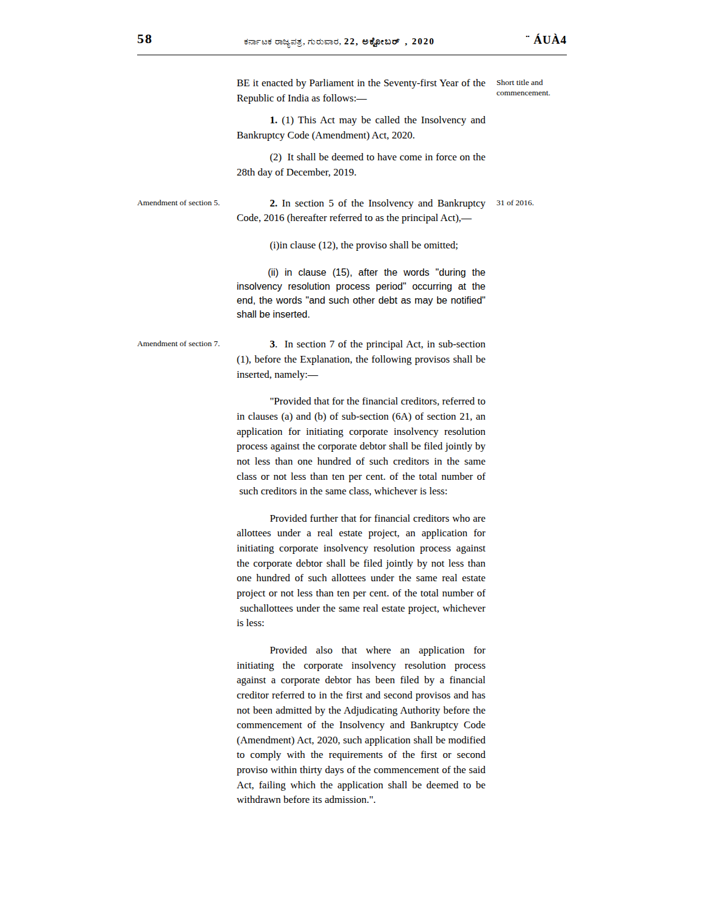58
ಕರ್ನಾಟಕ ರಾಜ್ಯಪತ್ರ, ಗುರುವಾರ, 22, ಅಕ್ಟೋಬರ್ , 2020
¨ ÁUÀ4
BE it enacted by Parliament in the Seventy-first Year of the Republic of India as follows:—
1. (1) This Act may be called the Insolvency and Bankruptcy Code (Amendment) Act, 2020.
(2) It shall be deemed to have come in force on the 28th day of December, 2019.
Short title and commencement.
Amendment of section 5.
2. In section 5 of the Insolvency and Bankruptcy Code, 2016 (hereafter referred to as the principal Act),—
(i)in clause (12), the proviso shall be omitted;
(ii) in clause (15), after the words "during the insolvency resolution process period" occurring at the end, the words "and such other debt as may be notified" shall be inserted.
31 of 2016.
Amendment of section 7.
3. In section 7 of the principal Act, in sub-section (1), before the Explanation, the following provisos shall be inserted, namely:—
"Provided that for the financial creditors, referred to in clauses (a) and (b) of sub-section (6A) of section 21, an application for initiating corporate insolvency resolution process against the corporate debtor shall be filed jointly by not less than one hundred of such creditors in the same class or not less than ten per cent. of the total number of such creditors in the same class, whichever is less:
Provided further that for financial creditors who are allottees under a real estate project, an application for initiating corporate insolvency resolution process against the corporate debtor shall be filed jointly by not less than one hundred of such allottees under the same real estate project or not less than ten per cent. of the total number of suchallottees under the same real estate project, whichever is less:
Provided also that where an application for initiating the corporate insolvency resolution process against a corporate debtor has been filed by a financial creditor referred to in the first and second provisos and has not been admitted by the Adjudicating Authority before the commencement of the Insolvency and Bankruptcy Code (Amendment) Act, 2020, such application shall be modified to comply with the requirements of the first or second proviso within thirty days of the commencement of the said Act, failing which the application shall be deemed to be withdrawn before its admission.".